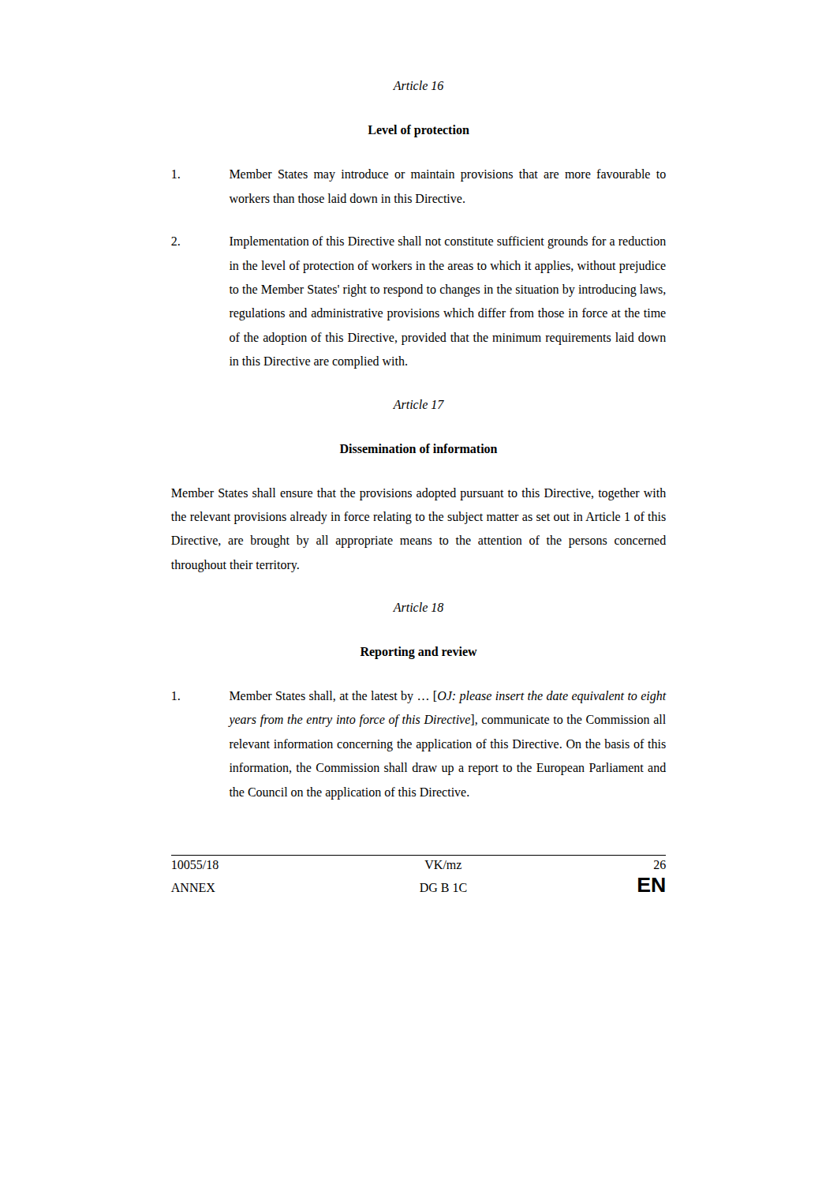Article 16
Level of protection
1.
Member States may introduce or maintain provisions that are more favourable to workers than those laid down in this Directive.
2.
Implementation of this Directive shall not constitute sufficient grounds for a reduction in the level of protection of workers in the areas to which it applies, without prejudice to the Member States' right to respond to changes in the situation by introducing laws, regulations and administrative provisions which differ from those in force at the time of the adoption of this Directive, provided that the minimum requirements laid down in this Directive are complied with.
Article 17
Dissemination of information
Member States shall ensure that the provisions adopted pursuant to this Directive, together with the relevant provisions already in force relating to the subject matter as set out in Article 1 of this Directive, are brought by all appropriate means to the attention of the persons concerned throughout their territory.
Article 18
Reporting and review
1.
Member States shall, at the latest by … [OJ: please insert the date equivalent to eight years from the entry into force of this Directive], communicate to the Commission all relevant information concerning the application of this Directive. On the basis of this information, the Commission shall draw up a report to the European Parliament and the Council on the application of this Directive.
10055/18
VK/mz
26
ANNEX
DG B 1C
EN